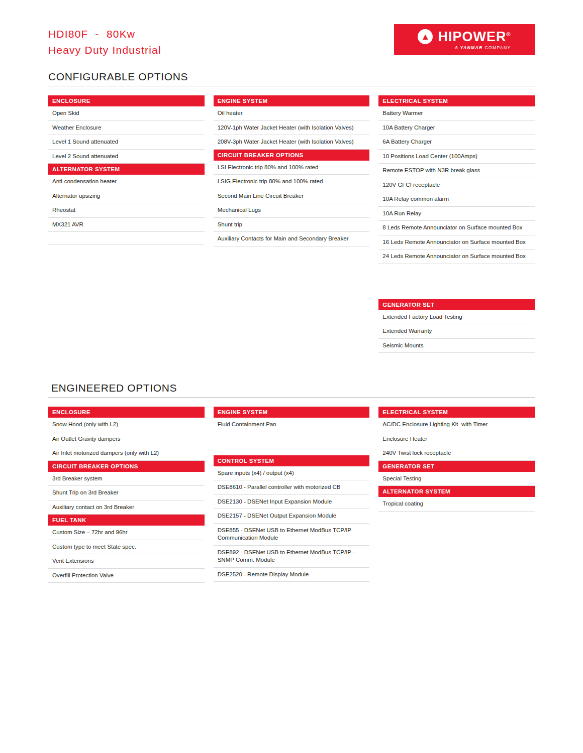HDI80F - 80Kw Heavy Duty Industrial
▲
HIPOWER®
A YANMAR COMPANY
CONFIGURABLE OPTIONS
| ENCLOSURE |
| --- |
| Open Skid |
| Weather Enclosure |
| Level 1 Sound attenuated |
| Level 2 Sound attenuated |
| ALTERNATOR SYSTEM |
| Anti-condensation heater |
| Alternator upsizing |
| Rheostat |
| MX321 AVR |
| ENGINE SYSTEM |
| --- |
| Oil heater |
| 120V-1ph Water Jacket Heater (with Isolation Valves) |
| 208V-3ph Water Jacket Heater (with Isolation Valves) |
| CIRCUIT BREAKER OPTIONS |
| LSI Electronic trip 80% and 100% rated |
| LSIG Electronic trip 80% and 100% rated |
| Second Main Line Circuit Breaker |
| Mechanical Lugs |
| Shunt trip |
| Auxiliary Contacts for Main and Secondary Breaker |
| ELECTRICAL SYSTEM |
| --- |
| Battery Warmer |
| 10A Battery Charger |
| 6A Battery Charger |
| 10 Positions Load Center (100Amps) |
| Remote ESTOP with N3R break glass |
| 120V GFCI receptacle |
| 10A Relay common alarm |
| 10A Run Relay |
| 8 Leds Remote Announciator on Surface mounted Box |
| 16 Leds Remote Announciator on Surface mounted Box |
| 24 Leds Remote Announciator on Surface mounted Box |
| GENERATOR SET |
| --- |
| Extended Factory Load Testing |
| Extended Warranty |
| Seismic Mounts |
ENGINEERED OPTIONS
| ENCLOSURE |
| --- |
| Snow Hood (only with L2) |
| Air Outlet Gravity dampers |
| Air Inlet motorized dampers (only with L2) |
| CIRCUIT BREAKER OPTIONS |
| 3rd Breaker system |
| Shunt Trip on 3rd Breaker |
| Auxiliary contact on 3rd Breaker |
| FUEL TANK |
| Custom Size – 72hr and 96hr |
| Custom type to meet State spec. |
| Vent Extensions |
| Overfill Protection Valve |
| ENGINE SYSTEM |
| --- |
| Fluid Containment Pan |
| CONTROL SYSTEM |
| --- |
| Spare inputs (x4) / output (x4) |
| DSE8610 - Parallel controller with motorized CB |
| DSE2130 - DSENet Input Expansion Module |
| DSE2157 - DSENet Output Expansion Module |
| DSE855 - DSENet USB to Ethernet ModBus TCP/IP Communication Module |
| DSE892 - DSENet USB to Ethernet ModBus TCP/IP - SNMP Comm. Module |
| DSE2520 - Remote Display Module |
| ELECTRICAL SYSTEM |
| --- |
| AC/DC Enclosure Lighting Kit with Timer |
| Enclosure Heater |
| 240V Twist lock receptacle |
| GENERATOR SET |
| Special Testing |
| ALTERNATOR SYSTEM |
| Tropical coating |